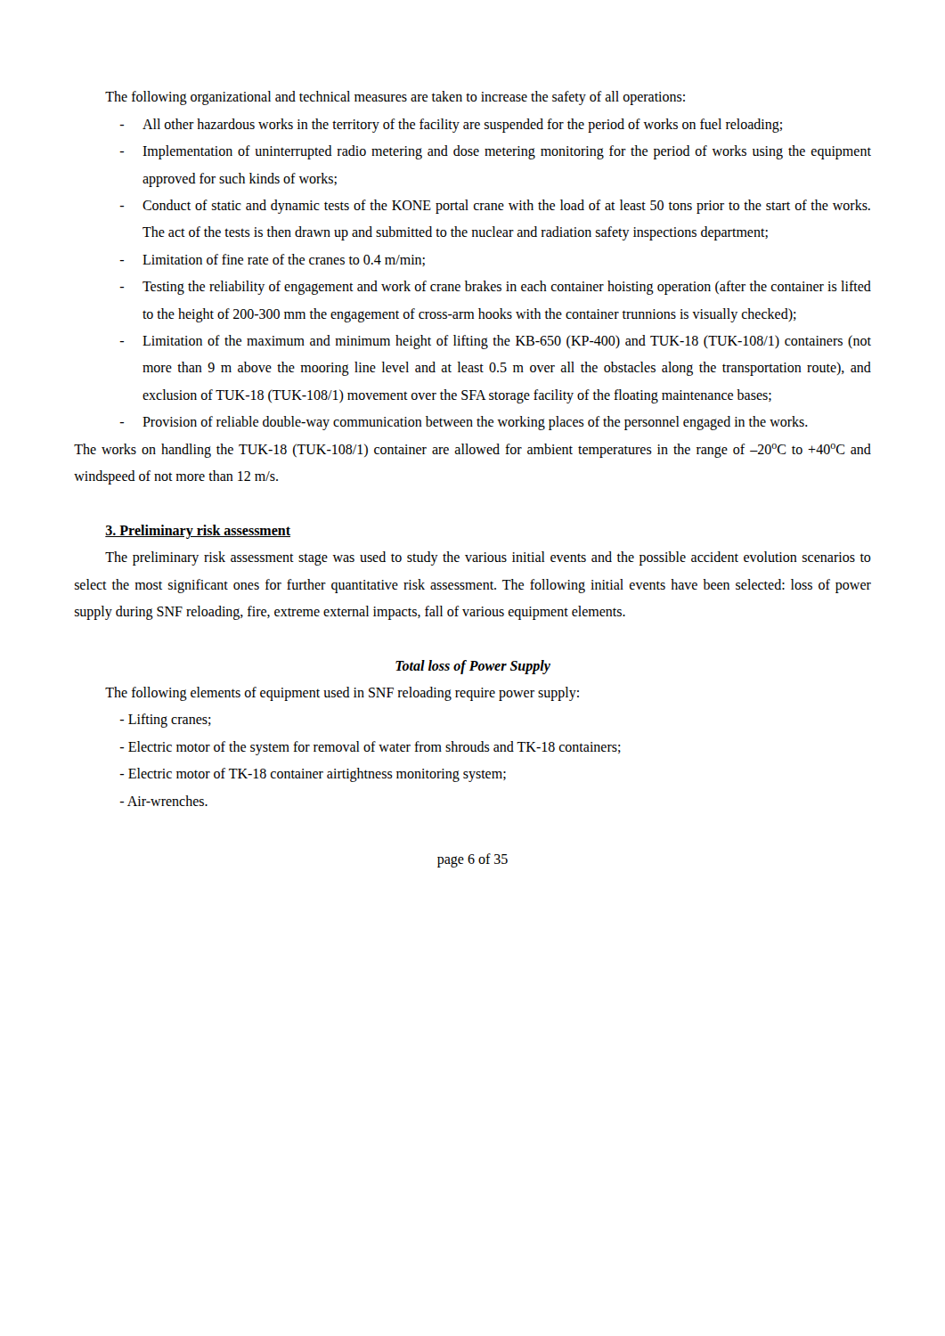The following organizational and technical measures are taken to increase the safety of all operations:
All other hazardous works in the territory of the facility are suspended for the period of works on fuel reloading;
Implementation of uninterrupted radio metering and dose metering monitoring for the period of works using the equipment approved for such kinds of works;
Conduct of static and dynamic tests of the KONE portal crane with the load of at least 50 tons prior to the start of the works. The act of the tests is then drawn up and submitted to the nuclear and radiation safety inspections department;
Limitation of fine rate of the cranes to 0.4 m/min;
Testing the reliability of engagement and work of crane brakes in each container hoisting operation (after the container is lifted to the height of 200-300 mm the engagement of cross-arm hooks with the container trunnions is visually checked);
Limitation of the maximum and minimum height of lifting the KB-650 (KP-400) and TUK-18 (TUK-108/1) containers (not more than 9 m above the mooring line level and at least 0.5 m over all the obstacles along the transportation route), and exclusion of TUK-18 (TUK-108/1) movement over the SFA storage facility of the floating maintenance bases;
Provision of reliable double-way communication between the working places of the personnel engaged in the works.
The works on handling the TUK-18 (TUK-108/1) container are allowed for ambient temperatures in the range of –20oC to +40oC and windspeed of not more than 12 m/s.
3. Preliminary risk assessment
The preliminary risk assessment stage was used to study the various initial events and the possible accident evolution scenarios to select the most significant ones for further quantitative risk assessment. The following initial events have been selected: loss of power supply during SNF reloading, fire, extreme external impacts, fall of various equipment elements.
Total loss of Power Supply
The following elements of equipment used in SNF reloading require power supply:
- Lifting cranes;
- Electric motor of the system for removal of water from shrouds and TK-18 containers;
- Electric motor of TK-18 container airtightness monitoring system;
- Air-wrenches.
page 6 of 35